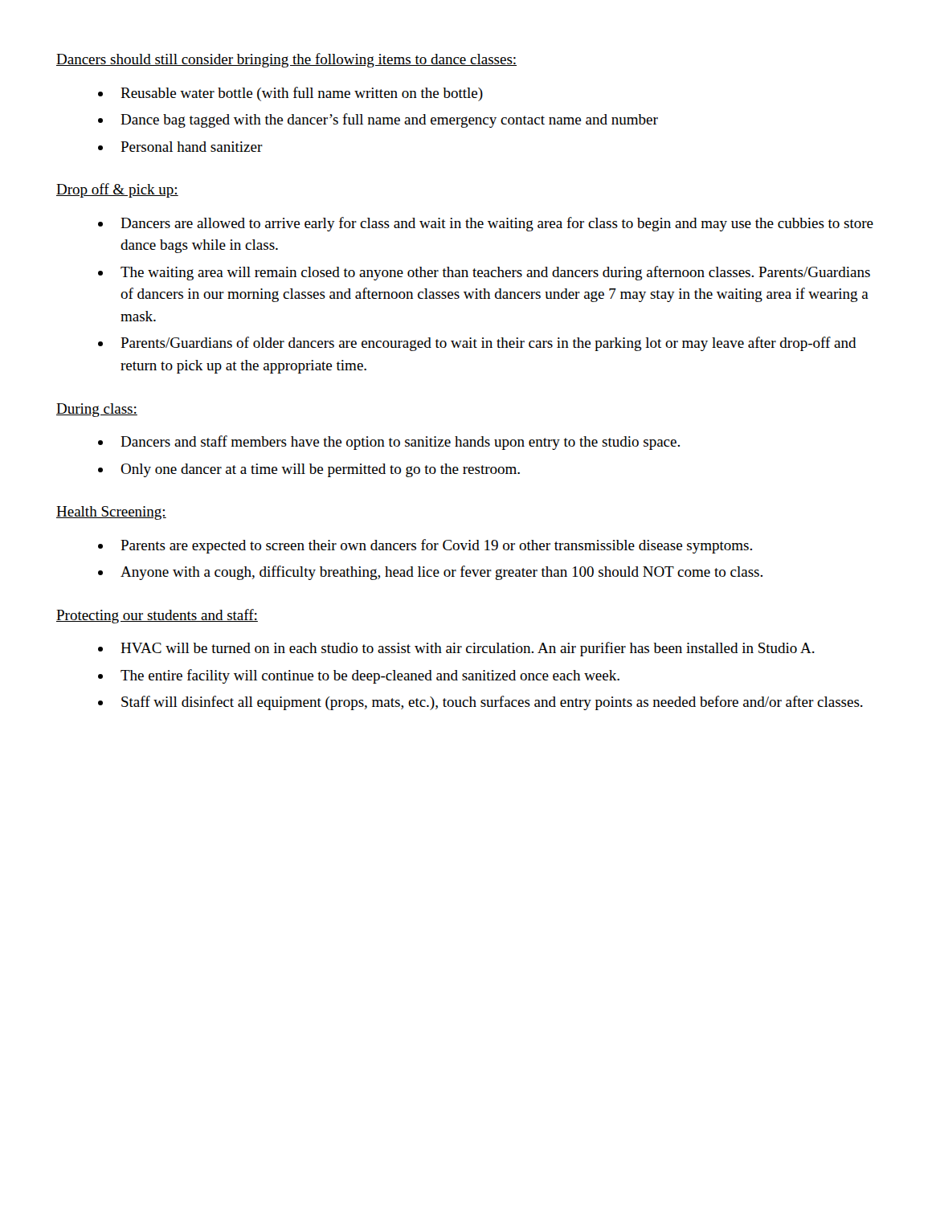Dancers should still consider bringing the following items to dance classes:
Reusable water bottle (with full name written on the bottle)
Dance bag tagged with the dancer’s full name and emergency contact name and number
Personal hand sanitizer
Drop off & pick up:
Dancers are allowed to arrive early for class and wait in the waiting area for class to begin and may use the cubbies to store dance bags while in class.
The waiting area will remain closed to anyone other than teachers and dancers during afternoon classes. Parents/Guardians of dancers in our morning classes and afternoon classes with dancers under age 7 may stay in the waiting area if wearing a mask.
Parents/Guardians of older dancers are encouraged to wait in their cars in the parking lot or may leave after drop-off and return to pick up at the appropriate time.
During class:
Dancers and staff members have the option to sanitize hands upon entry to the studio space.
Only one dancer at a time will be permitted to go to the restroom.
Health Screening:
Parents are expected to screen their own dancers for Covid 19 or other transmissible disease symptoms.
Anyone with a cough, difficulty breathing, head lice or fever greater than 100 should NOT come to class.
Protecting our students and staff:
HVAC will be turned on in each studio to assist with air circulation. An air purifier has been installed in Studio A.
The entire facility will continue to be deep-cleaned and sanitized once each week.
Staff will disinfect all equipment (props, mats, etc.), touch surfaces and entry points as needed before and/or after classes.